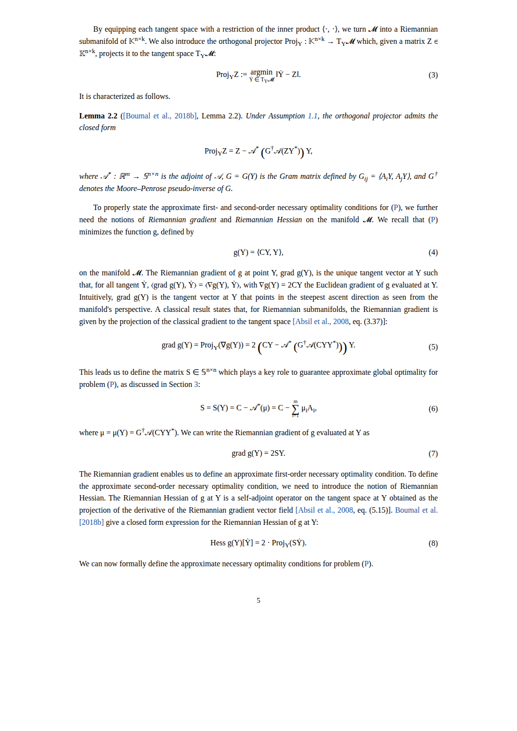By equipping each tangent space with a restriction of the inner product ⟨·, ·⟩, we turn 𝓜 into a Riemannian submanifold of 𝕂n×k. We also introduce the orthogonal projector ProjY : 𝕂n×k → TY𝓜 which, given a matrix Z ∈ 𝕂n×k, projects it to the tangent space TY𝓜:
ProjYZ := argminẎ ∈ TY𝓜 ‖Ẏ − Z‖. (3)
It is characterized as follows.
Lemma 2.2 ([Boumal et al., 2018b], Lemma 2.2). Under Assumption 1.1, the orthogonal projector admits the closed form
ProjYZ = Z − 𝒜* (G†𝒜(ZY*)) Y,
where 𝒜* : ℝm → 𝕊n×n is the adjoint of 𝒜, G = G(Y) is the Gram matrix defined by Gij = ⟨AiY, AjY⟩, and G† denotes the Moore–Penrose pseudo-inverse of G.
To properly state the approximate first- and second-order necessary optimality conditions for (P), we further need the notions of Riemannian gradient and Riemannian Hessian on the manifold 𝓜. We recall that (P) minimizes the function g, defined by
g(Y) = ⟨CY, Y⟩, (4)
on the manifold 𝓜. The Riemannian gradient of g at point Y, grad g(Y), is the unique tangent vector at Y such that, for all tangent Ẏ, ⟨grad g(Y), Ẏ⟩ = ⟨∇g(Y), Ẏ⟩, with ∇g(Y) = 2CY the Euclidean gradient of g evaluated at Y. Intuitively, grad g(Y) is the tangent vector at Y that points in the steepest ascent direction as seen from the manifold's perspective. A classical result states that, for Riemannian submanifolds, the Riemannian gradient is given by the projection of the classical gradient to the tangent space [Absil et al., 2008, eq. (3.37)]:
grad g(Y) = ProjY(∇g(Y)) = 2 (CY − 𝒜* (G†𝒜(CYY*))) Y. (5)
This leads us to define the matrix S ∈ 𝕊n×n which plays a key role to guarantee approximate global optimality for problem (P), as discussed in Section 3:
S = S(Y) = C − 𝒜*(μ) = C − m∑i=1 μiAi, (6)
where μ = μ(Y) = G†𝒜(CYY*). We can write the Riemannian gradient of g evaluated at Y as
grad g(Y) = 2SY. (7)
The Riemannian gradient enables us to define an approximate first-order necessary optimality condition. To define the approximate second-order necessary optimality condition, we need to introduce the notion of Riemannian Hessian. The Riemannian Hessian of g at Y is a self-adjoint operator on the tangent space at Y obtained as the projection of the derivative of the Riemannian gradient vector field [Absil et al., 2008, eq. (5.15)]. Boumal et al. [2018b] give a closed form expression for the Riemannian Hessian of g at Y:
Hess g(Y)[Ẏ] = 2 · ProjY(SẎ). (8)
We can now formally define the approximate necessary optimality conditions for problem (P).
5